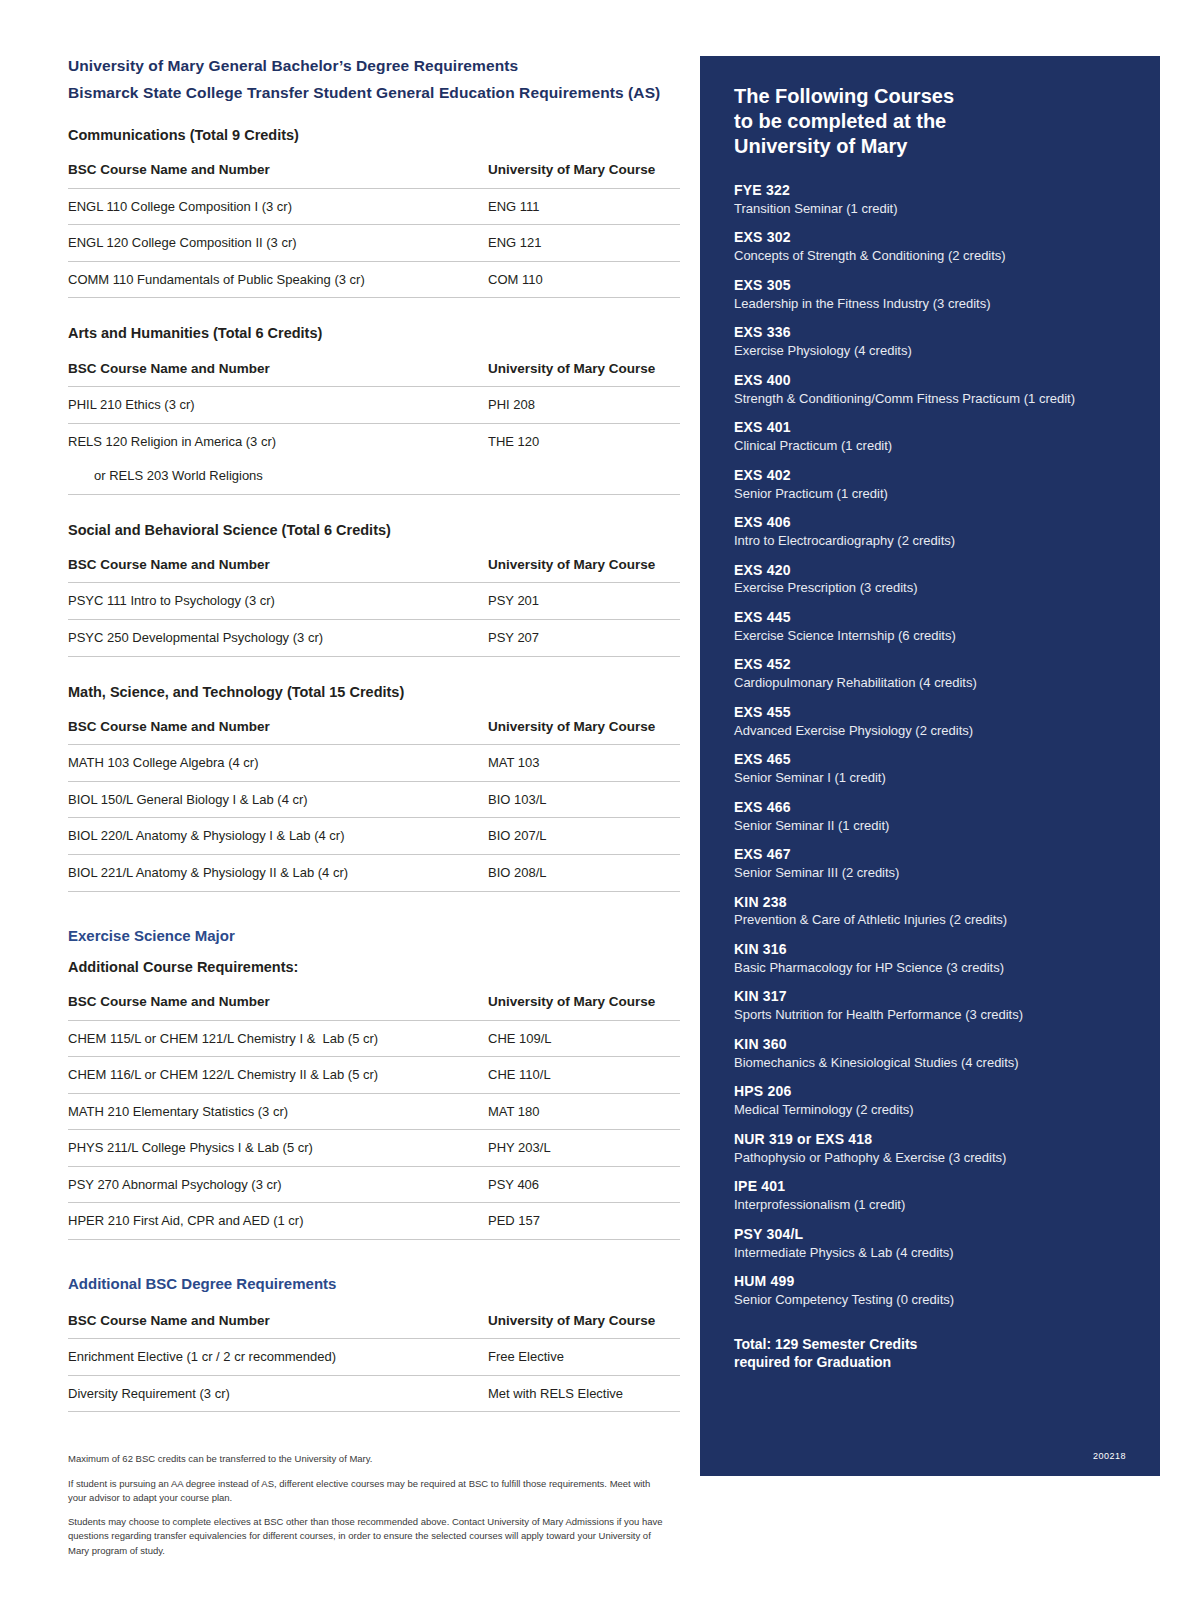University of Mary General Bachelor’s Degree Requirements
Bismarck State College Transfer Student General Education Requirements (AS)
Communications (Total 9 Credits)
BSC Course Name and Number
University of Mary Course
ENGL 110 College Composition I (3 cr)
ENG 111
ENGL 120 College Composition II (3 cr)
ENG 121
COMM 110 Fundamentals of Public Speaking (3 cr)
COM 110
Arts and Humanities (Total 6 Credits)
BSC Course Name and Number
University of Mary Course
PHIL 210 Ethics (3 cr)
PHI 208
RELS 120 Religion in America (3 cr)
THE 120
or RELS 203 World Religions
Social and Behavioral Science (Total 6 Credits)
BSC Course Name and Number
University of Mary Course
PSYC 111 Intro to Psychology (3 cr)
PSY 201
PSYC 250 Developmental Psychology (3 cr)
PSY 207
Math, Science, and Technology (Total 15 Credits)
BSC Course Name and Number
University of Mary Course
MATH 103 College Algebra (4 cr)
MAT 103
BIOL 150/L General Biology I & Lab (4 cr)
BIO 103/L
BIOL 220/L Anatomy & Physiology I & Lab (4 cr)
BIO 207/L
BIOL 221/L Anatomy & Physiology II & Lab (4 cr)
BIO 208/L
Exercise Science Major
Additional Course Requirements:
BSC Course Name and Number
University of Mary Course
CHEM 115/L or CHEM 121/L Chemistry I & Lab (5 cr)
CHE 109/L
CHEM 116/L or CHEM 122/L Chemistry II & Lab (5 cr)
CHE 110/L
MATH 210 Elementary Statistics (3 cr)
MAT 180
PHYS 211/L College Physics I & Lab (5 cr)
PHY 203/L
PSY 270 Abnormal Psychology (3 cr)
PSY 406
HPER 210 First Aid, CPR and AED (1 cr)
PED 157
Additional BSC Degree Requirements
BSC Course Name and Number
University of Mary Course
Enrichment Elective (1 cr / 2 cr recommended)
Free Elective
Diversity Requirement (3 cr)
Met with RELS Elective
Maximum of 62 BSC credits can be transferred to the University of Mary.
If student is pursuing an AA degree instead of AS, different elective courses may be required at BSC to fulfill those requirements. Meet with your advisor to adapt your course plan.
Students may choose to complete electives at BSC other than those recommended above. Contact University of Mary Admissions if you have questions regarding transfer equivalencies for different courses, in order to ensure the selected courses will apply toward your University of Mary program of study.
The Following Courses
to be completed at the
University of Mary
FYE 322 Transition Seminar (1 credit)
EXS 302 Concepts of Strength & Conditioning (2 credits)
EXS 305 Leadership in the Fitness Industry (3 credits)
EXS 336 Exercise Physiology (4 credits)
EXS 400 Strength & Conditioning/Comm Fitness Practicum (1 credit)
EXS 401 Clinical Practicum (1 credit)
EXS 402 Senior Practicum (1 credit)
EXS 406 Intro to Electrocardiography (2 credits)
EXS 420 Exercise Prescription (3 credits)
EXS 445 Exercise Science Internship (6 credits)
EXS 452 Cardiopulmonary Rehabilitation (4 credits)
EXS 455 Advanced Exercise Physiology (2 credits)
EXS 465 Senior Seminar I (1 credit)
EXS 466 Senior Seminar II (1 credit)
EXS 467 Senior Seminar III (2 credits)
KIN 238 Prevention & Care of Athletic Injuries (2 credits)
KIN 316 Basic Pharmacology for HP Science (3 credits)
KIN 317 Sports Nutrition for Health Performance (3 credits)
KIN 360 Biomechanics & Kinesiological Studies (4 credits)
HPS 206 Medical Terminology (2 credits)
NUR 319 or EXS 418 Pathophysio or Pathophy & Exercise (3 credits)
IPE 401 Interprofessionalism (1 credit)
PSY 304/L Intermediate Physics & Lab (4 credits)
HUM 499 Senior Competency Testing (0 credits)
Total: 129 Semester Credits
required for Graduation
200218